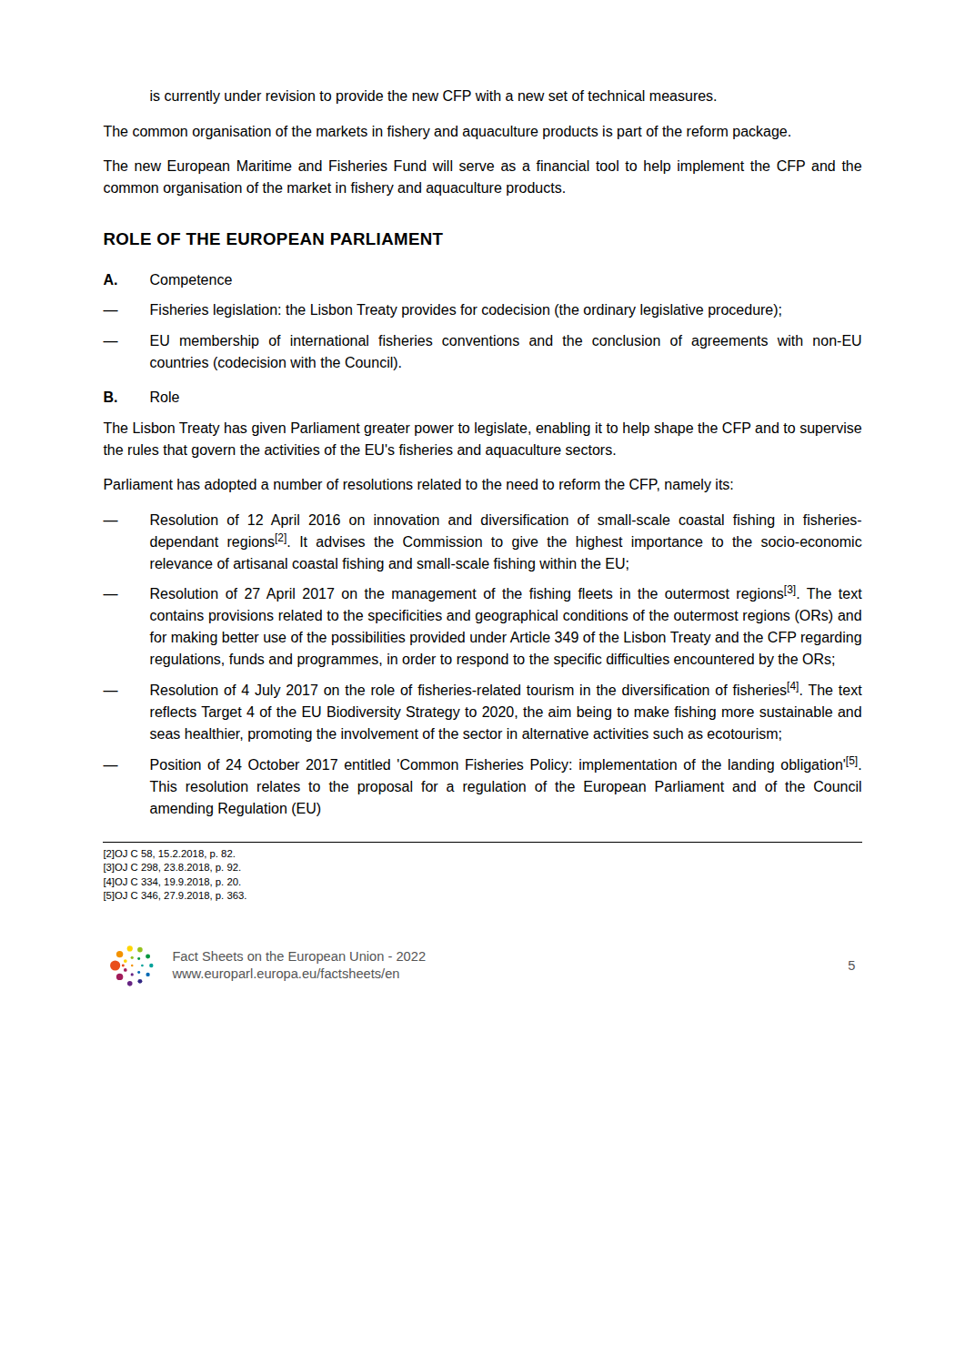is currently under revision to provide the new CFP with a new set of technical measures.
The common organisation of the markets in fishery and aquaculture products is part of the reform package.
The new European Maritime and Fisheries Fund will serve as a financial tool to help implement the CFP and the common organisation of the market in fishery and aquaculture products.
ROLE OF THE EUROPEAN PARLIAMENT
A. Competence
— Fisheries legislation: the Lisbon Treaty provides for codecision (the ordinary legislative procedure);
— EU membership of international fisheries conventions and the conclusion of agreements with non-EU countries (codecision with the Council).
B. Role
The Lisbon Treaty has given Parliament greater power to legislate, enabling it to help shape the CFP and to supervise the rules that govern the activities of the EU's fisheries and aquaculture sectors.
Parliament has adopted a number of resolutions related to the need to reform the CFP, namely its:
— Resolution of 12 April 2016 on innovation and diversification of small-scale coastal fishing in fisheries-dependant regions[2]. It advises the Commission to give the highest importance to the socio-economic relevance of artisanal coastal fishing and small-scale fishing within the EU;
— Resolution of 27 April 2017 on the management of the fishing fleets in the outermost regions[3]. The text contains provisions related to the specificities and geographical conditions of the outermost regions (ORs) and for making better use of the possibilities provided under Article 349 of the Lisbon Treaty and the CFP regarding regulations, funds and programmes, in order to respond to the specific difficulties encountered by the ORs;
— Resolution of 4 July 2017 on the role of fisheries-related tourism in the diversification of fisheries[4]. The text reflects Target 4 of the EU Biodiversity Strategy to 2020, the aim being to make fishing more sustainable and seas healthier, promoting the involvement of the sector in alternative activities such as ecotourism;
— Position of 24 October 2017 entitled 'Common Fisheries Policy: implementation of the landing obligation'[5]. This resolution relates to the proposal for a regulation of the European Parliament and of the Council amending Regulation (EU)
[2]OJ C 58, 15.2.2018, p. 82.
[3]OJ C 298, 23.8.2018, p. 92.
[4]OJ C 334, 19.9.2018, p. 20.
[5]OJ C 346, 27.9.2018, p. 363.
Fact Sheets on the European Union - 2022
www.europarl.europa.eu/factsheets/en
5